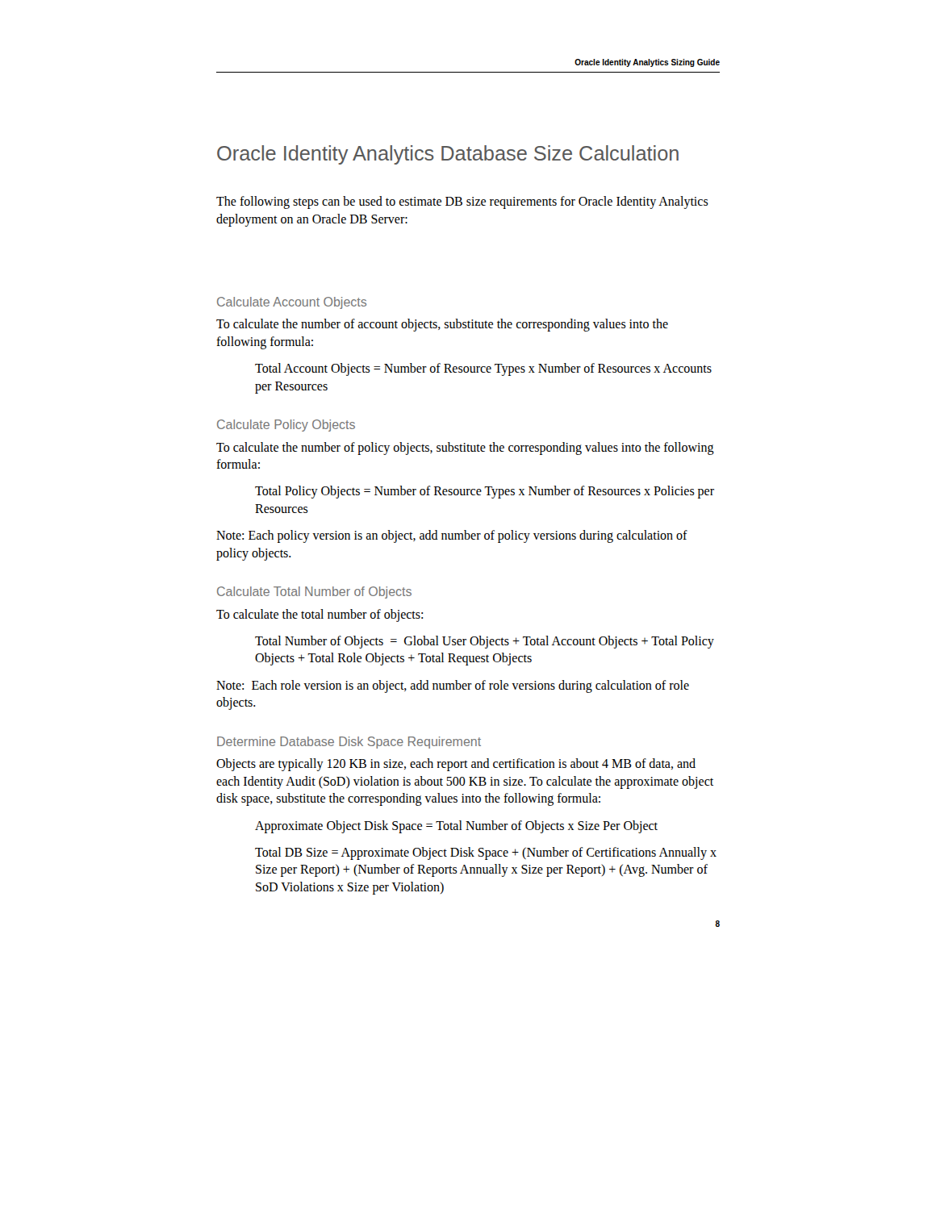Oracle Identity Analytics Sizing Guide
Oracle Identity Analytics Database Size Calculation
The following steps can be used to estimate DB size requirements for Oracle Identity Analytics deployment on an Oracle DB Server:
Calculate Account Objects
To calculate the number of account objects, substitute the corresponding values into the following formula:
Total Account Objects = Number of Resource Types x Number of Resources x Accounts per Resources
Calculate Policy Objects
To calculate the number of policy objects, substitute the corresponding values into the following formula:
Total Policy Objects = Number of Resource Types x Number of Resources x Policies per Resources
Note: Each policy version is an object, add number of policy versions during calculation of policy objects.
Calculate Total Number of Objects
To calculate the total number of objects:
Total Number of Objects = Global User Objects + Total Account Objects + Total Policy Objects + Total Role Objects + Total Request Objects
Note: Each role version is an object, add number of role versions during calculation of role objects.
Determine Database Disk Space Requirement
Objects are typically 120 KB in size, each report and certification is about 4 MB of data, and each Identity Audit (SoD) violation is about 500 KB in size. To calculate the approximate object disk space, substitute the corresponding values into the following formula:
Approximate Object Disk Space = Total Number of Objects x Size Per Object
Total DB Size = Approximate Object Disk Space + (Number of Certifications Annually x Size per Report) + (Number of Reports Annually x Size per Report) + (Avg. Number of SoD Violations x Size per Violation)
8